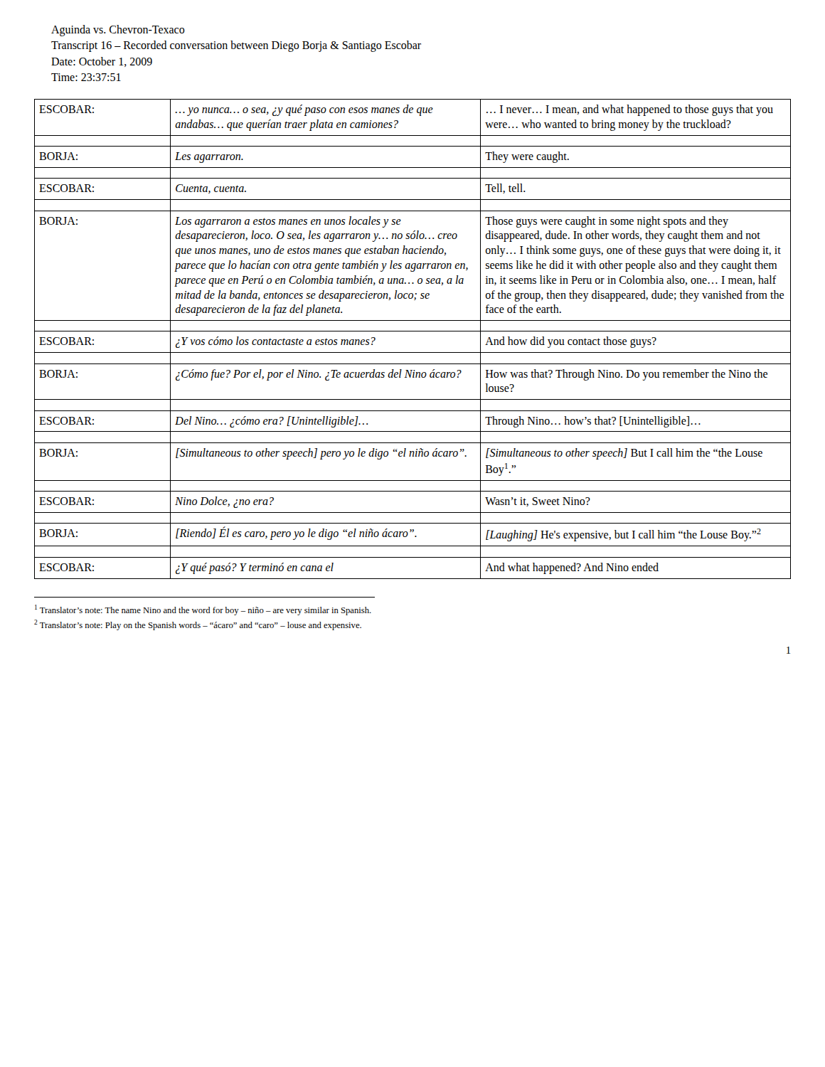Aguinda vs. Chevron-Texaco
Transcript 16 – Recorded conversation between Diego Borja & Santiago Escobar
Date: October 1, 2009
Time: 23:37:51
| ESCOBAR: | … yo nunca… o sea, ¿y qué paso con esos manes de que andabas… que querían traer plata en camiones? | … I never… I mean, and what happened to those guys that you were… who wanted to bring money by the truckload? |
| BORJA: | Les agarraron. | They were caught. |
| ESCOBAR: | Cuenta, cuenta. | Tell, tell. |
| BORJA: | Los agarraron a estos manes en unos locales y se desaparecieron, loco. O sea, les agarraron y… no sólo… creo que unos manes, uno de estos manes que estaban haciendo, parece que lo hacían con otra gente también y les agarraron en, parece que en Perú o en Colombia también, a una… o sea, a la mitad de la banda, entonces se desaparecieron, loco; se desaparecieron de la faz del planeta. | Those guys were caught in some night spots and they disappeared, dude. In other words, they caught them and not only… I think some guys, one of these guys that were doing it, it seems like he did it with other people also and they caught them in, it seems like in Peru or in Colombia also, one… I mean, half of the group, then they disappeared, dude; they vanished from the face of the earth. |
| ESCOBAR: | ¿Y vos cómo los contactaste a estos manes? | And how did you contact those guys? |
| BORJA: | ¿Cómo fue? Por el, por el Nino. ¿Te acuerdas del Nino ácaro? | How was that? Through Nino. Do you remember the Nino the louse? |
| ESCOBAR: | Del Nino… ¿cómo era? [Unintelligible]… | Through Nino… how’s that? [Unintelligible]… |
| BORJA: | [Simultaneous to other speech] pero yo le digo “el niño ácaro”. | [Simultaneous to other speech] But I call him the “the Louse Boy 1 .” |
| ESCOBAR: | Nino Dolce, ¿no era? | Wasn’t it, Sweet Nino? |
| BORJA: | [Riendo] Él es caro, pero yo le digo “el niño ácaro”. | [Laughing] He's expensive, but I call him “the Louse Boy.” 2 |
| ESCOBAR: | ¿Y qué pasó? Y terminó en cana el | And what happened? And Nino ended |
1 Translator’s note: The name Nino and the word for boy – niño – are very similar in Spanish.
2 Translator’s note: Play on the Spanish words – “ácaro” and “caro” – louse and expensive.
1